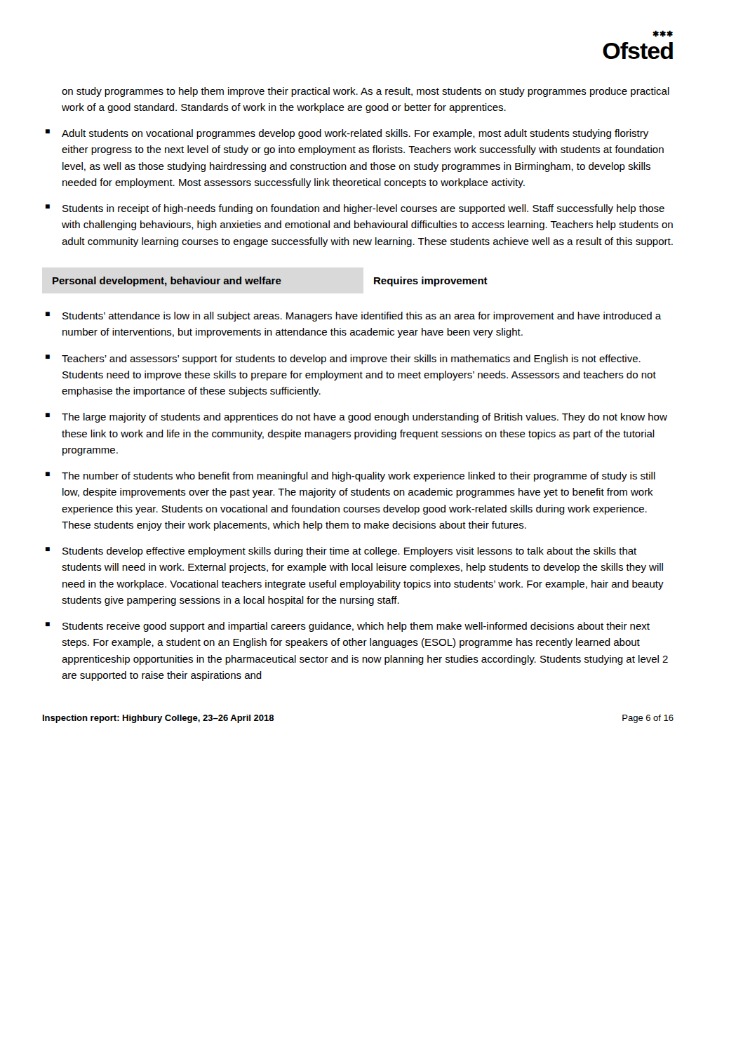✱✱✱
Ofsted
on study programmes to help them improve their practical work. As a result, most students on study programmes produce practical work of a good standard. Standards of work in the workplace are good or better for apprentices.
Adult students on vocational programmes develop good work-related skills. For example, most adult students studying floristry either progress to the next level of study or go into employment as florists. Teachers work successfully with students at foundation level, as well as those studying hairdressing and construction and those on study programmes in Birmingham, to develop skills needed for employment. Most assessors successfully link theoretical concepts to workplace activity.
Students in receipt of high-needs funding on foundation and higher-level courses are supported well. Staff successfully help those with challenging behaviours, high anxieties and emotional and behavioural difficulties to access learning. Teachers help students on adult community learning courses to engage successfully with new learning. These students achieve well as a result of this support.
Personal development, behaviour and welfare
Requires improvement
Students’ attendance is low in all subject areas. Managers have identified this as an area for improvement and have introduced a number of interventions, but improvements in attendance this academic year have been very slight.
Teachers’ and assessors’ support for students to develop and improve their skills in mathematics and English is not effective. Students need to improve these skills to prepare for employment and to meet employers’ needs. Assessors and teachers do not emphasise the importance of these subjects sufficiently.
The large majority of students and apprentices do not have a good enough understanding of British values. They do not know how these link to work and life in the community, despite managers providing frequent sessions on these topics as part of the tutorial programme.
The number of students who benefit from meaningful and high-quality work experience linked to their programme of study is still low, despite improvements over the past year. The majority of students on academic programmes have yet to benefit from work experience this year. Students on vocational and foundation courses develop good work-related skills during work experience. These students enjoy their work placements, which help them to make decisions about their futures.
Students develop effective employment skills during their time at college. Employers visit lessons to talk about the skills that students will need in work. External projects, for example with local leisure complexes, help students to develop the skills they will need in the workplace. Vocational teachers integrate useful employability topics into students’ work. For example, hair and beauty students give pampering sessions in a local hospital for the nursing staff.
Students receive good support and impartial careers guidance, which help them make well-informed decisions about their next steps. For example, a student on an English for speakers of other languages (ESOL) programme has recently learned about apprenticeship opportunities in the pharmaceutical sector and is now planning her studies accordingly. Students studying at level 2 are supported to raise their aspirations and
Inspection report: Highbury College, 23–26 April 2018
Page 6 of 16